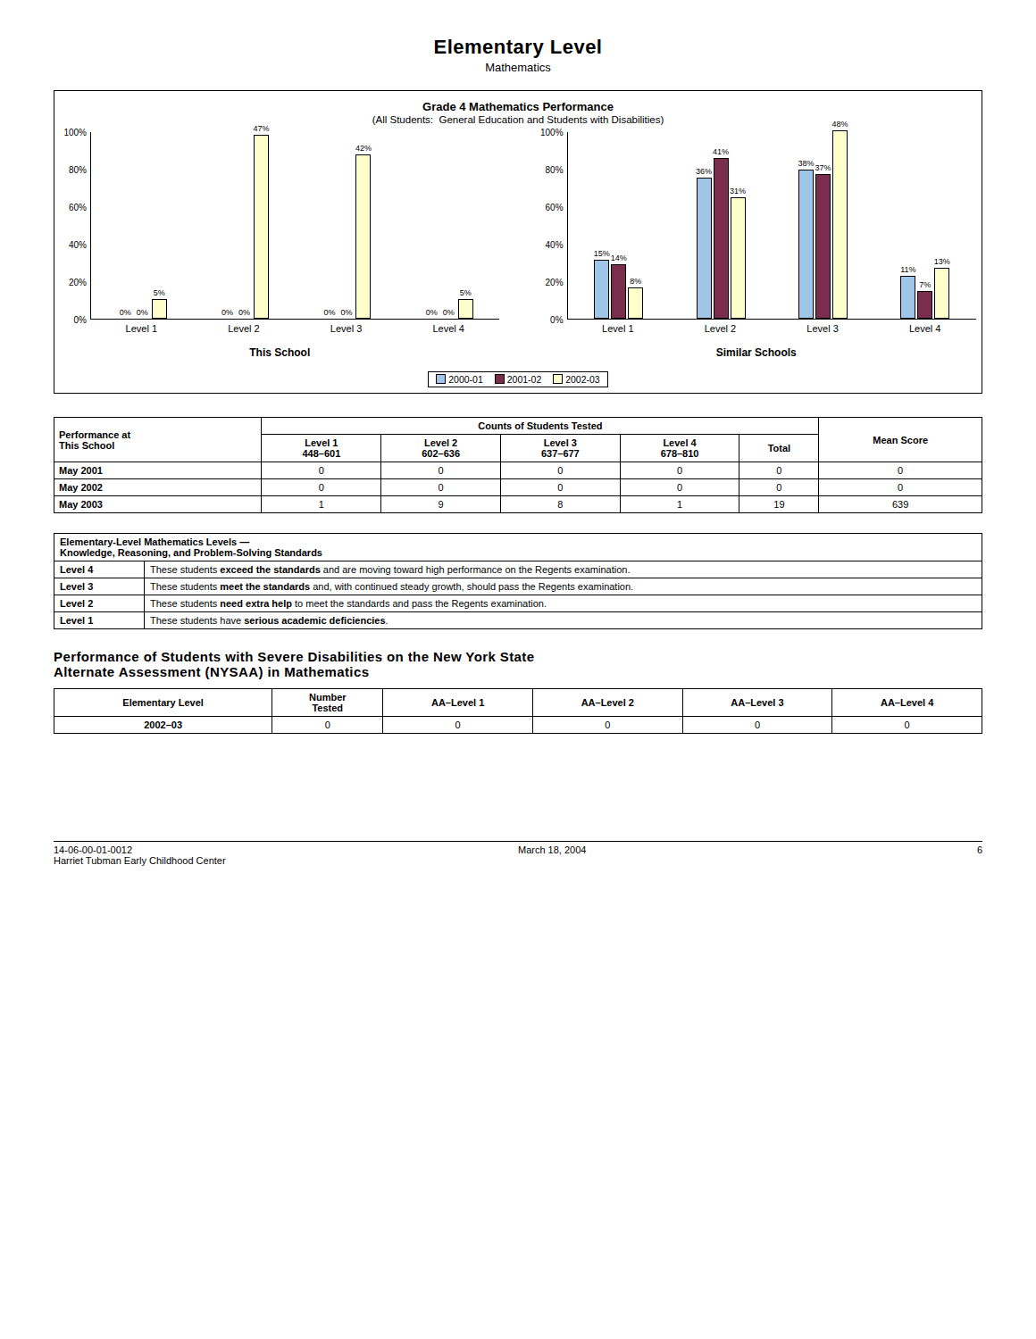Elementary Level
Mathematics
Grade 4 Mathematics Performance
(All Students: General Education and Students with Disabilities)
100% 80% 60% 40% 20% 0%
0%
0%
5%
0%
0%
47%
0%
0%
42%
0%
0%
5%
Level 1
Level 2
Level 3
Level 4
This School
100% 80% 60% 40% 20% 0%
15%
14%
8%
36%
41%
31%
38%
37%
48%
11%
7%
13%
Level 1
Level 2
Level 3
Level 4
Similar Schools
2000-01 2001-02 2002-03
| Performance at This School | Counts of Students Tested | Mean Score |
| --- | --- | --- |
| Level 1 448–601 | Level 2 602–636 | Level 3 637–677 | Level 4 678–810 | Total |
| May 2001 | 0 | 0 | 0 | 0 | 0 | 0 |
| May 2002 | 0 | 0 | 0 | 0 | 0 | 0 |
| May 2003 | 1 | 9 | 8 | 1 | 19 | 639 |
| Elementary-Level Mathematics Levels — Knowledge, Reasoning, and Problem-Solving Standards |
| Level 4 | These students exceed the standards and are moving toward high performance on the Regents examination. |
| Level 3 | These students meet the standards and, with continued steady growth, should pass the Regents examination. |
| Level 2 | These students need extra help to meet the standards and pass the Regents examination. |
| Level 1 | These students have serious academic deficiencies . |
Performance of Students with Severe Disabilities on the New York State
Alternate Assessment (NYSAA) in Mathematics
| Elementary Level | Number Tested | AA–Level 1 | AA–Level 2 | AA–Level 3 | AA–Level 4 |
| --- | --- | --- | --- | --- | --- |
| 2002–03 | 0 | 0 | 0 | 0 | 0 |
14-06-00-01-0012
Harriet Tubman Early Childhood Center
March 18, 2004
6